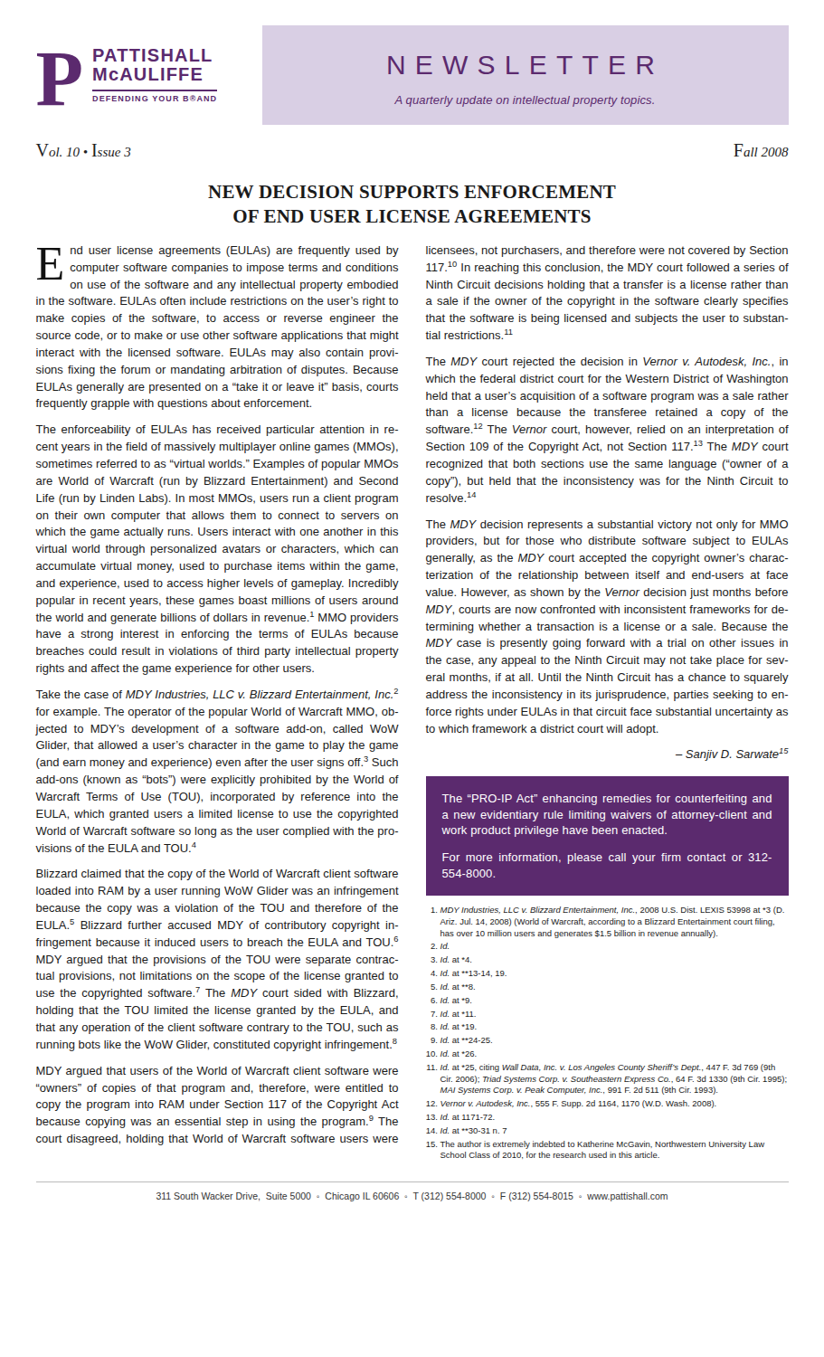P
PATTISHALL
McAULIFFE
DEFENDING YOUR B®AND
Newsletter
A quarterly update on intellectual property topics.
Vol. 10 • Issue 3
Fall 2008
New Decision Supports Enforcement
of End User License Agreements
End user license agreements (EULAs) are frequently used by computer software companies to impose terms and conditions on use of the software and any intellectual property embodied in the software. EULAs often include restrictions on the user’s right to make copies of the software, to access or reverse engineer the source code, or to make or use other software applications that might interact with the licensed software. EULAs may also contain provisions fixing the forum or mandating arbitration of disputes. Because EULAs generally are presented on a “take it or leave it” basis, courts frequently grapple with questions about enforcement.
The enforceability of EULAs has received particular attention in recent years in the field of massively multiplayer online games (MMOs), sometimes referred to as “virtual worlds.” Examples of popular MMOs are World of Warcraft (run by Blizzard Entertainment) and Second Life (run by Linden Labs). In most MMOs, users run a client program on their own computer that allows them to connect to servers on which the game actually runs. Users interact with one another in this virtual world through personalized avatars or characters, which can accumulate virtual money, used to purchase items within the game, and experience, used to access higher levels of gameplay. Incredibly popular in recent years, these games boast millions of users around the world and generate billions of dollars in revenue.1 MMO providers have a strong interest in enforcing the terms of EULAs because breaches could result in violations of third party intellectual property rights and affect the game experience for other users.
Take the case of MDY Industries, LLC v. Blizzard Entertainment, Inc.2 for example. The operator of the popular World of Warcraft MMO, objected to MDY’s development of a software add-on, called WoW Glider, that allowed a user’s character in the game to play the game (and earn money and experience) even after the user signs off.3 Such add-ons (known as “bots”) were explicitly prohibited by the World of Warcraft Terms of Use (TOU), incorporated by reference into the EULA, which granted users a limited license to use the copyrighted World of Warcraft software so long as the user complied with the provisions of the EULA and TOU.4
Blizzard claimed that the copy of the World of Warcraft client software loaded into RAM by a user running WoW Glider was an infringement because the copy was a violation of the TOU and therefore of the EULA.5 Blizzard further accused MDY of contributory copyright infringement because it induced users to breach the EULA and TOU.6 MDY argued that the provisions of the TOU were separate contractual provisions, not limitations on the scope of the license granted to use the copyrighted software.7 The MDY court sided with Blizzard, holding that the TOU limited the license granted by the EULA, and that any operation of the client software contrary to the TOU, such as running bots like the WoW Glider, constituted copyright infringement.8
MDY argued that users of the World of Warcraft client software were “owners” of copies of that program and, therefore, were entitled to copy the program into RAM under Section 117 of the Copyright Act because copying was an essential step in using the program.9 The court disagreed, holding that World of Warcraft software users were licensees, not purchasers, and therefore were not covered by Section 117.10 In reaching this conclusion, the MDY court followed a series of Ninth Circuit decisions holding that a transfer is a license rather than a sale if the owner of the copyright in the software clearly specifies that the software is being licensed and subjects the user to substantial restrictions.11
The MDY court rejected the decision in Vernor v. Autodesk, Inc., in which the federal district court for the Western District of Washington held that a user’s acquisition of a software program was a sale rather than a license because the transferee retained a copy of the software.12 The Vernor court, however, relied on an interpretation of Section 109 of the Copyright Act, not Section 117.13 The MDY court recognized that both sections use the same language (“owner of a copy”), but held that the inconsistency was for the Ninth Circuit to resolve.14
The MDY decision represents a substantial victory not only for MMO providers, but for those who distribute software subject to EULAs generally, as the MDY court accepted the copyright owner’s characterization of the relationship between itself and end-users at face value. However, as shown by the Vernor decision just months before MDY, courts are now confronted with inconsistent frameworks for determining whether a transaction is a license or a sale. Because the MDY case is presently going forward with a trial on other issues in the case, any appeal to the Ninth Circuit may not take place for several months, if at all. Until the Ninth Circuit has a chance to squarely address the inconsistency in its jurisprudence, parties seeking to enforce rights under EULAs in that circuit face substantial uncertainty as to which framework a district court will adopt.
– Sanjiv D. Sarwate15
The “PRO-IP Act” enhancing remedies for counterfeiting and a new evidentiary rule limiting waivers of attorney-client and work product privilege have been enacted.
For more information, please call your firm contact or 312-554-8000.
MDY Industries, LLC v. Blizzard Entertainment, Inc., 2008 U.S. Dist. LEXIS 53998 at *3 (D. Ariz. Jul. 14, 2008) (World of Warcraft, according to a Blizzard Entertainment court filing, has over 10 million users and generates $1.5 billion in revenue annually).
Id.
Id. at *4.
Id. at **13-14, 19.
Id. at **8.
Id. at *9.
Id. at *11.
Id. at *19.
Id. at **24-25.
Id. at *26.
Id. at *25, citing Wall Data, Inc. v. Los Angeles County Sheriff’s Dept., 447 F. 3d 769 (9th Cir. 2006); Triad Systems Corp. v. Southeastern Express Co., 64 F. 3d 1330 (9th Cir. 1995); MAI Systems Corp. v. Peak Computer, Inc., 991 F. 2d 511 (9th Cir. 1993).
Vernor v. Autodesk, Inc., 555 F. Supp. 2d 1164, 1170 (W.D. Wash. 2008).
Id. at 1171-72.
Id. at **30-31 n. 7
The author is extremely indebted to Katherine McGavin, Northwestern University Law School Class of 2010, for the research used in this article.
311 South Wacker Drive, Suite 5000 ◦ Chicago IL 60606 ◦ T (312) 554-8000 ◦ F (312) 554-8015 ◦ www.pattishall.com